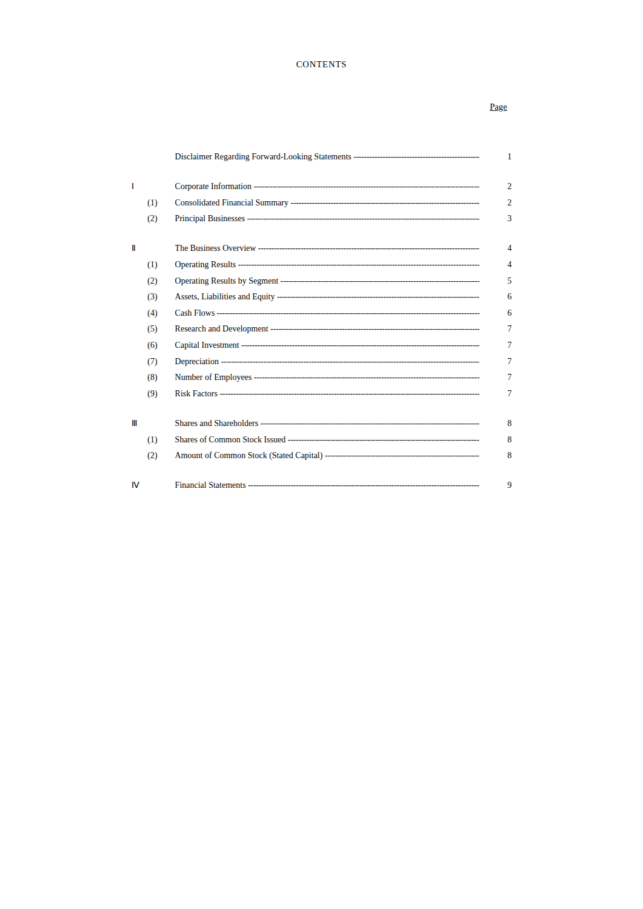CONTENTS
Page
| | | Disclaimer Regarding Forward-Looking Statements ------------------------------------------------------------------------------------------- | 1 |
| Ⅰ | | Corporate Information ----------------------------------------------------------------------------------------------------------------------- | 2 |
| | (1) | Consolidated Financial Summary ----------------------------------------------------------------------------------------------------- | 2 |
| | (2) | Principal Businesses ----------------------------------------------------------------------------------------------------------------- | 3 |
| Ⅱ | | The Business Overview ----------------------------------------------------------------------------------------------------------------------- | 4 |
| | (1) | Operating Results ------------------------------------------------------------------------------------------------------------------- | 4 |
| | (2) | Operating Results by Segment -------------------------------------------------------------------------------------------------------- | 5 |
| | (3) | Assets, Liabilities and Equity -------------------------------------------------------------------------------------------------------- | 6 |
| | (4) | Cash Flows ----------------------------------------------------------------------------------------------------------------------------- | 6 |
| | (5) | Research and Development ----------------------------------------------------------------------------------------------------------- | 7 |
| | (6) | Capital Investment ----------------------------------------------------------------------------------------------------------------- | 7 |
| | (7) | Depreciation ----------------------------------------------------------------------------------------------------------------------------- | 7 |
| | (8) | Number of Employees ----------------------------------------------------------------------------------------------------------------- | 7 |
| | (9) | Risk Factors ----------------------------------------------------------------------------------------------------------------------------- | 7 |
| Ⅲ | | Shares and Shareholders ------------------------------------------------------------------------------------------------------------------- | 8 |
| | (1) | Shares of Common Stock Issued ----------------------------------------------------------------------------------------------------- | 8 |
| | (2) | Amount of Common Stock (Stated Capital) ----------------------------------------------------------------------------------- | 8 |
| Ⅳ | | Financial Statements ------------------------------------------------------------------------------------------------------------------------- | 9 |